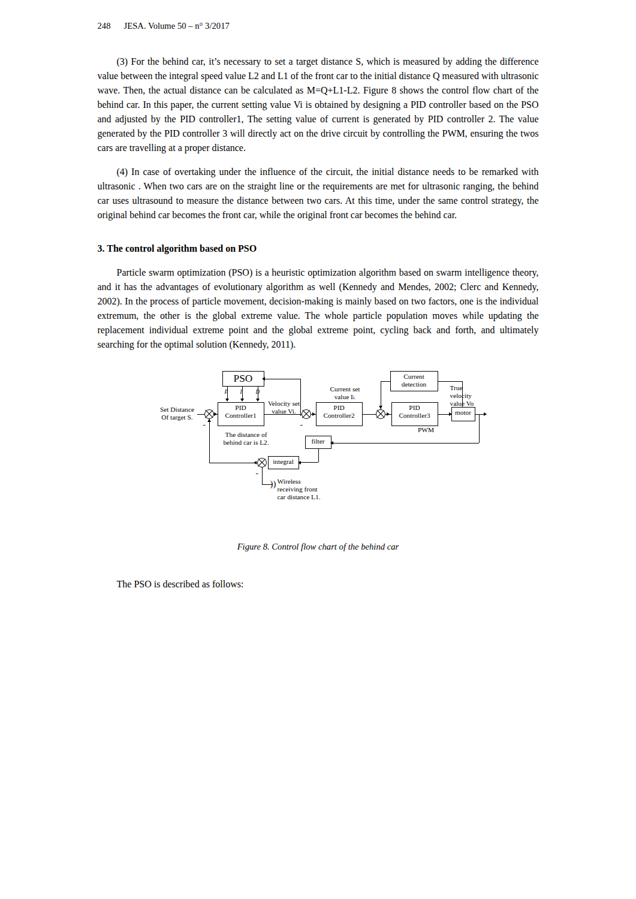248 JESA. Volume 50 – n° 3/2017
(3) For the behind car, it’s necessary to set a target distance S, which is measured by adding the difference value between the integral speed value L2 and L1 of the front car to the initial distance Q measured with ultrasonic wave. Then, the actual distance can be calculated as M=Q+L1-L2. Figure 8 shows the control flow chart of the behind car. In this paper, the current setting value Vi is obtained by designing a PID controller based on the PSO and adjusted by the PID controller1, The setting value of current is generated by PID controller 2. The value generated by the PID controller 3 will directly act on the drive circuit by controlling the PWM, ensuring the twos cars are travelling at a proper distance.
(4) In case of overtaking under the influence of the circuit, the initial distance needs to be remarked with ultrasonic . When two cars are on the straight line or the requirements are met for ultrasonic ranging, the behind car uses ultrasound to measure the distance between two cars. At this time, under the same control strategy, the original behind car becomes the front car, while the original front car becomes the behind car.
3. The control algorithm based on PSO
Particle swarm optimization (PSO) is a heuristic optimization algorithm based on swarm intelligence theory, and it has the advantages of evolutionary algorithm as well (Kennedy and Mendes, 2002; Clerc and Kennedy, 2002). In the process of particle movement, decision-making is mainly based on two factors, one is the individual extremum, the other is the global extreme value. The whole particle population moves while updating the replacement individual extreme point and the global extreme point, cycling back and forth, and ultimately searching for the optimal solution (Kennedy, 2011).
PSO
P
I
D
PID
Controller1
Set Distance
Of target S.
-
Velocity set
value Vi.
-
PID
Controller2
Current set
value Ii.
Current
detection
PID
Controller3
PWM
motor
True
velocity
value Vo
filter
integral
The distance of
behind car is L2.
-
))
Wireless
receiving front
car distance L1.
Figure 8. Control flow chart of the behind car
The PSO is described as follows: